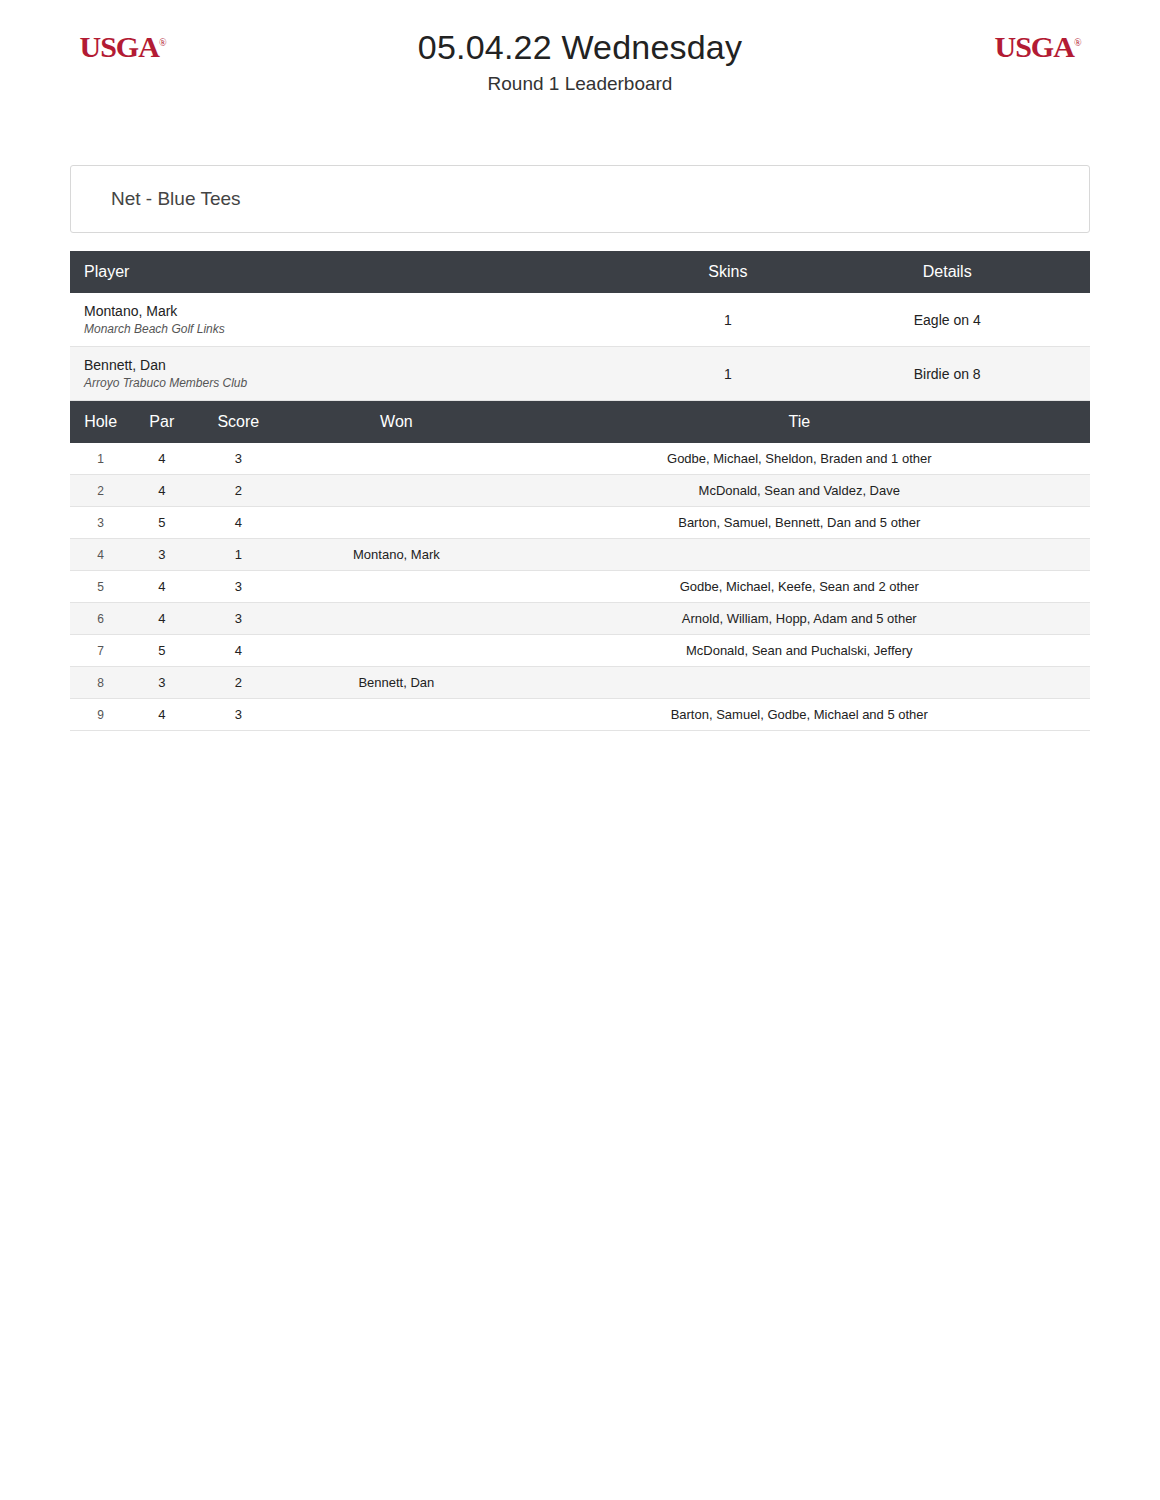USGA®
USGA®
05.04.22 Wednesday
Round 1 Leaderboard
Net - Blue Tees
| Player | Skins | Details |
| --- | --- | --- |
| Montano, Mark Monarch Beach Golf Links | 1 | Eagle on 4 |
| Bennett, Dan Arroyo Trabuco Members Club | 1 | Birdie on 8 |
| Hole | Par | Score | Won | Tie |
| --- | --- | --- | --- | --- |
| 1 | 4 | 3 | | Godbe, Michael, Sheldon, Braden and 1 other |
| 2 | 4 | 2 | | McDonald, Sean and Valdez, Dave |
| 3 | 5 | 4 | | Barton, Samuel, Bennett, Dan and 5 other |
| 4 | 3 | 1 | Montano, Mark | |
| 5 | 4 | 3 | | Godbe, Michael, Keefe, Sean and 2 other |
| 6 | 4 | 3 | | Arnold, William, Hopp, Adam and 5 other |
| 7 | 5 | 4 | | McDonald, Sean and Puchalski, Jeffery |
| 8 | 3 | 2 | Bennett, Dan | |
| 9 | 4 | 3 | | Barton, Samuel, Godbe, Michael and 5 other |